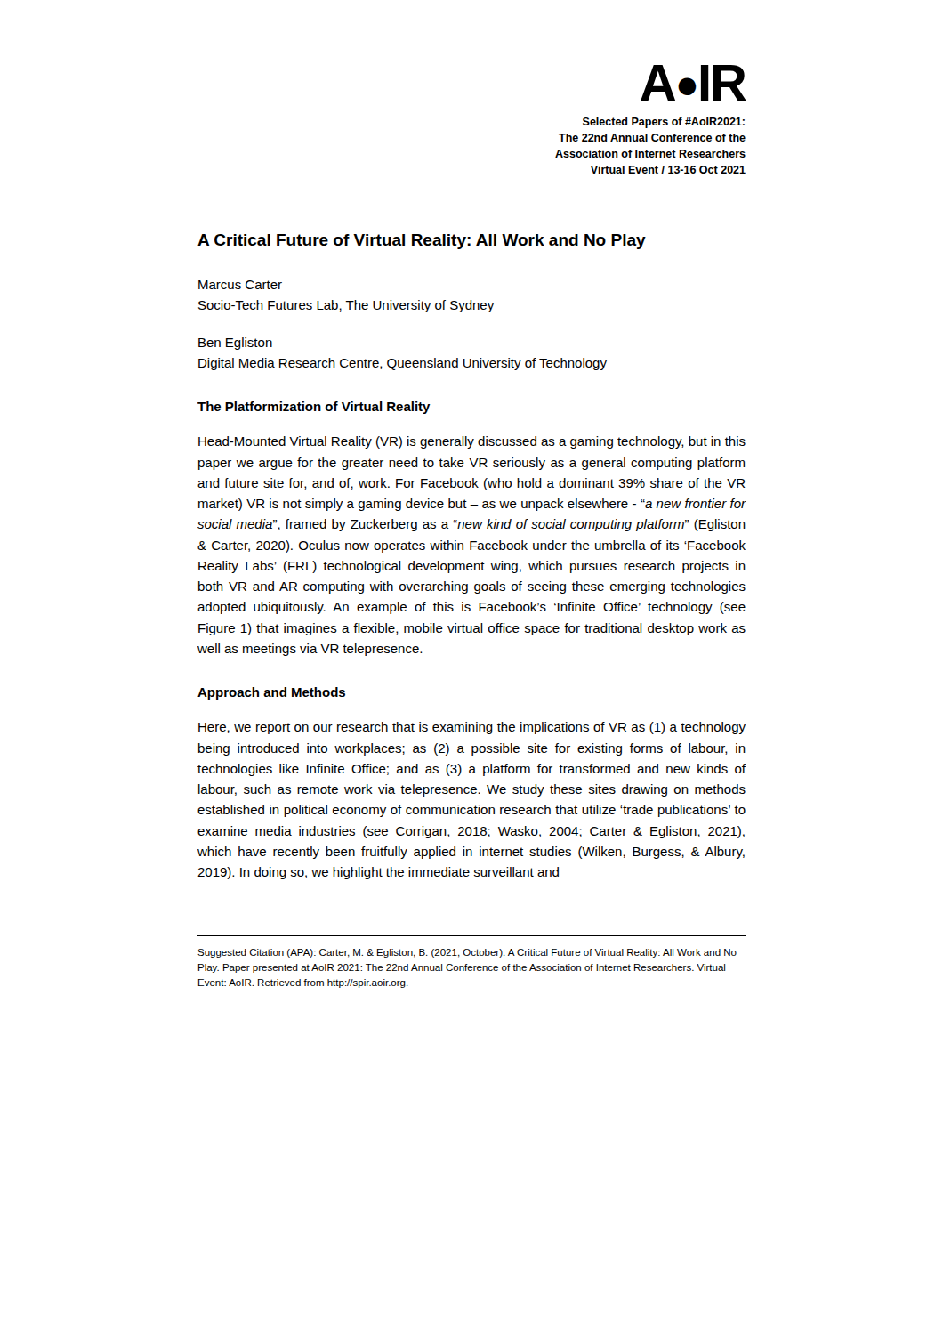A●IR
Selected Papers of #AoIR2021:
The 22nd Annual Conference of the
Association of Internet Researchers
Virtual Event / 13-16 Oct 2021
A Critical Future of Virtual Reality: All Work and No Play
Marcus Carter
Socio-Tech Futures Lab, The University of Sydney
Ben Egliston
Digital Media Research Centre, Queensland University of Technology
The Platformization of Virtual Reality
Head-Mounted Virtual Reality (VR) is generally discussed as a gaming technology, but in this paper we argue for the greater need to take VR seriously as a general computing platform and future site for, and of, work. For Facebook (who hold a dominant 39% share of the VR market) VR is not simply a gaming device but – as we unpack elsewhere - “a new frontier for social media”, framed by Zuckerberg as a “new kind of social computing platform” (Egliston & Carter, 2020). Oculus now operates within Facebook under the umbrella of its ‘Facebook Reality Labs’ (FRL) technological development wing, which pursues research projects in both VR and AR computing with overarching goals of seeing these emerging technologies adopted ubiquitously. An example of this is Facebook’s ‘Infinite Office’ technology (see Figure 1) that imagines a flexible, mobile virtual office space for traditional desktop work as well as meetings via VR telepresence.
Approach and Methods
Here, we report on our research that is examining the implications of VR as (1) a technology being introduced into workplaces; as (2) a possible site for existing forms of labour, in technologies like Infinite Office; and as (3) a platform for transformed and new kinds of labour, such as remote work via telepresence. We study these sites drawing on methods established in political economy of communication research that utilize ‘trade publications’ to examine media industries (see Corrigan, 2018; Wasko, 2004; Carter & Egliston, 2021), which have recently been fruitfully applied in internet studies (Wilken, Burgess, & Albury, 2019). In doing so, we highlight the immediate surveillant and
Suggested Citation (APA): Carter, M. & Egliston, B. (2021, October). A Critical Future of Virtual Reality: All Work and No Play. Paper presented at AoIR 2021: The 22nd Annual Conference of the Association of Internet Researchers. Virtual Event: AoIR. Retrieved from http://spir.aoir.org.